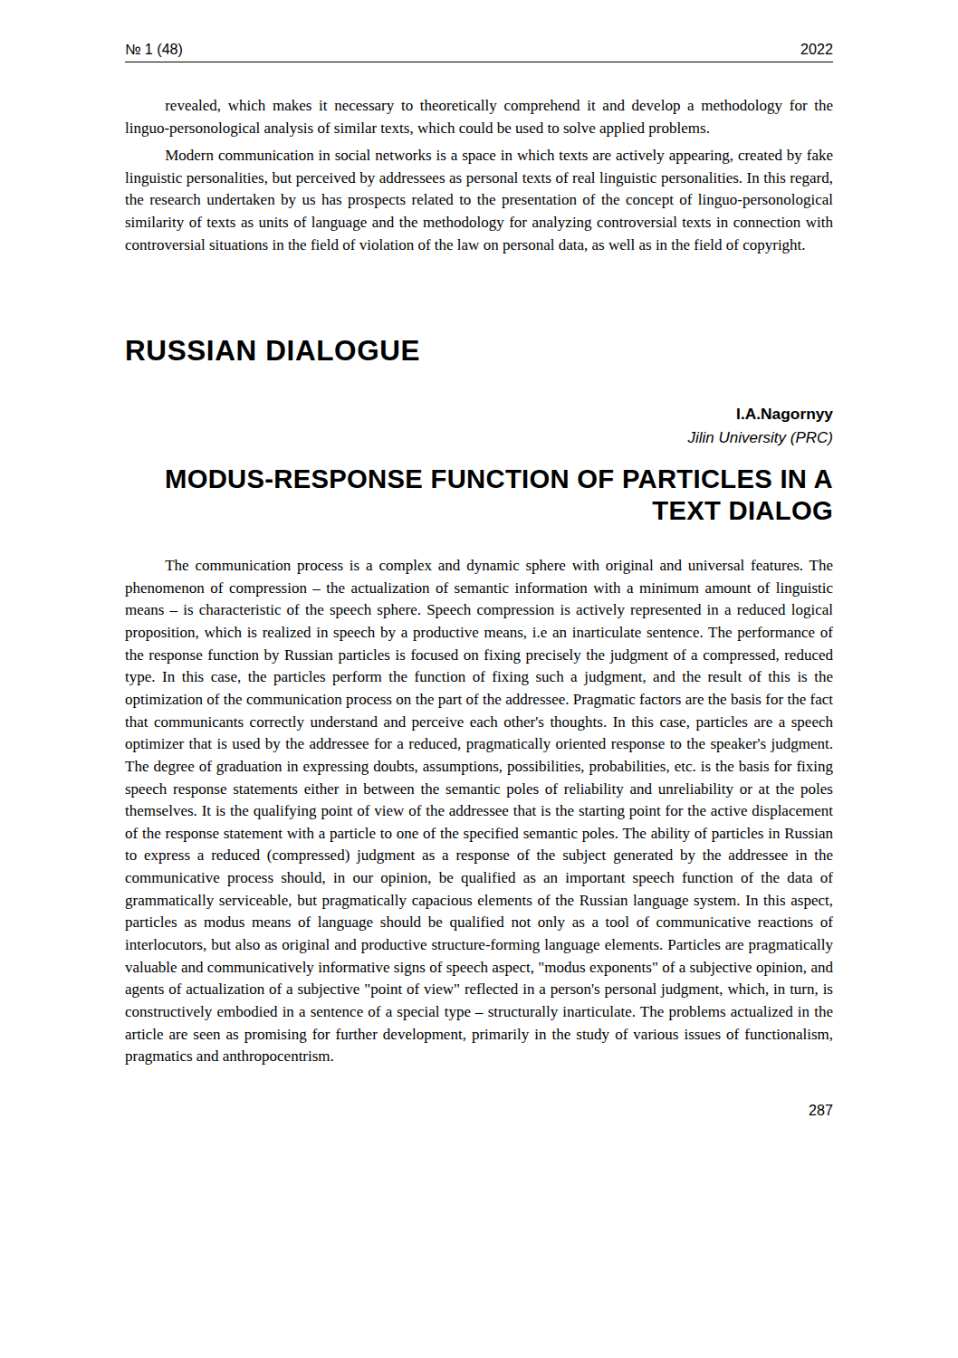№ 1 (48) 2022
revealed, which makes it necessary to theoretically comprehend it and develop a methodology for the linguo-personological analysis of similar texts, which could be used to solve applied problems.
Modern communication in social networks is a space in which texts are actively appearing, created by fake linguistic personalities, but perceived by addressees as personal texts of real linguistic personalities. In this regard, the research undertaken by us has prospects related to the presentation of the concept of linguo-personological similarity of texts as units of language and the methodology for analyzing controversial texts in connection with controversial situations in the field of violation of the law on personal data, as well as in the field of copyright.
RUSSIAN DIALOGUE
I.A.Nagornyy
Jilin University (PRC)
MODUS-RESPONSE FUNCTION OF PARTICLES IN A TEXT DIALOG
The communication process is a complex and dynamic sphere with original and universal features. The phenomenon of compression – the actualization of semantic information with a minimum amount of linguistic means – is characteristic of the speech sphere. Speech compression is actively represented in a reduced logical proposition, which is realized in speech by a productive means, i.e an inarticulate sentence. The performance of the response function by Russian particles is focused on fixing precisely the judgment of a compressed, reduced type. In this case, the particles perform the function of fixing such a judgment, and the result of this is the optimization of the communication process on the part of the addressee. Pragmatic factors are the basis for the fact that communicants correctly understand and perceive each other's thoughts. In this case, particles are a speech optimizer that is used by the addressee for a reduced, pragmatically oriented response to the speaker's judgment. The degree of graduation in expressing doubts, assumptions, possibilities, probabilities, etc. is the basis for fixing speech response statements either in between the semantic poles of reliability and unreliability or at the poles themselves. It is the qualifying point of view of the addressee that is the starting point for the active displacement of the response statement with a particle to one of the specified semantic poles. The ability of particles in Russian to express a reduced (compressed) judgment as a response of the subject generated by the addressee in the communicative process should, in our opinion, be qualified as an important speech function of the data of grammatically serviceable, but pragmatically capacious elements of the Russian language system. In this aspect, particles as modus means of language should be qualified not only as a tool of communicative reactions of interlocutors, but also as original and productive structure-forming language elements. Particles are pragmatically valuable and communicatively informative signs of speech aspect, "modus exponents" of a subjective opinion, and agents of actualization of a subjective "point of view" reflected in a person's personal judgment, which, in turn, is constructively embodied in a sentence of a special type – structurally inarticulate. The problems actualized in the article are seen as promising for further development, primarily in the study of various issues of functionalism, pragmatics and anthropocentrism.
287